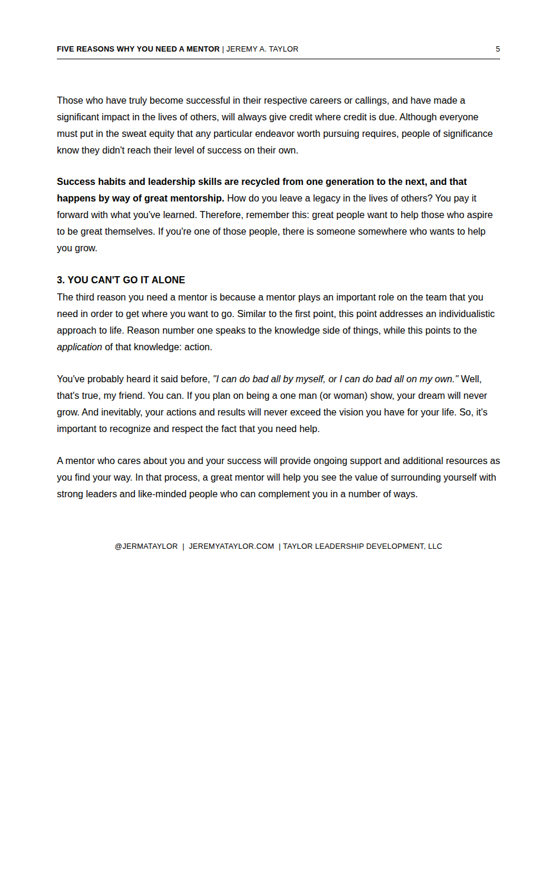Five Reasons Why You Need a Mentor | Jeremy A. Taylor 5
Those who have truly become successful in their respective careers or callings, and have made a significant impact in the lives of others, will always give credit where credit is due. Although everyone must put in the sweat equity that any particular endeavor worth pursuing requires, people of significance know they didn't reach their level of success on their own.
Success habits and leadership skills are recycled from one generation to the next, and that happens by way of great mentorship. How do you leave a legacy in the lives of others? You pay it forward with what you've learned. Therefore, remember this: great people want to help those who aspire to be great themselves. If you're one of those people, there is someone somewhere who wants to help you grow.
3. You Can't Go It Alone
The third reason you need a mentor is because a mentor plays an important role on the team that you need in order to get where you want to go. Similar to the first point, this point addresses an individualistic approach to life. Reason number one speaks to the knowledge side of things, while this points to the application of that knowledge: action.
You've probably heard it said before, "I can do bad all by myself, or I can do bad all on my own." Well, that's true, my friend. You can. If you plan on being a one man (or woman) show, your dream will never grow. And inevitably, your actions and results will never exceed the vision you have for your life. So, it's important to recognize and respect the fact that you need help.
A mentor who cares about you and your success will provide ongoing support and additional resources as you find your way. In that process, a great mentor will help you see the value of surrounding yourself with strong leaders and like-minded people who can complement you in a number of ways.
@JERMATAYLOR | JEREMYATAYLOR.COM | TAYLOR LEADERSHIP DEVELOPMENT, LLC